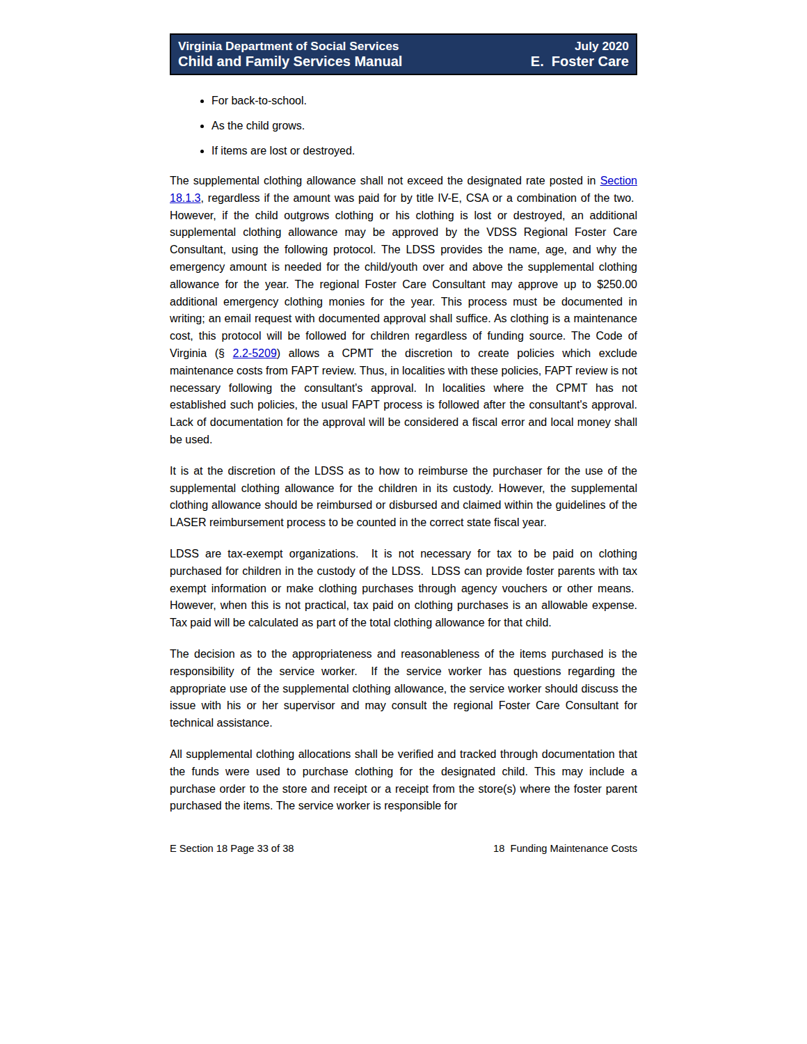Virginia Department of Social Services
July 2020
Child and Family Services Manual
E. Foster Care
For back-to-school.
As the child grows.
If items are lost or destroyed.
The supplemental clothing allowance shall not exceed the designated rate posted in Section 18.1.3, regardless if the amount was paid for by title IV-E, CSA or a combination of the two. However, if the child outgrows clothing or his clothing is lost or destroyed, an additional supplemental clothing allowance may be approved by the VDSS Regional Foster Care Consultant, using the following protocol. The LDSS provides the name, age, and why the emergency amount is needed for the child/youth over and above the supplemental clothing allowance for the year. The regional Foster Care Consultant may approve up to $250.00 additional emergency clothing monies for the year. This process must be documented in writing; an email request with documented approval shall suffice. As clothing is a maintenance cost, this protocol will be followed for children regardless of funding source. The Code of Virginia (§ 2.2-5209) allows a CPMT the discretion to create policies which exclude maintenance costs from FAPT review. Thus, in localities with these policies, FAPT review is not necessary following the consultant's approval. In localities where the CPMT has not established such policies, the usual FAPT process is followed after the consultant's approval. Lack of documentation for the approval will be considered a fiscal error and local money shall be used.
It is at the discretion of the LDSS as to how to reimburse the purchaser for the use of the supplemental clothing allowance for the children in its custody. However, the supplemental clothing allowance should be reimbursed or disbursed and claimed within the guidelines of the LASER reimbursement process to be counted in the correct state fiscal year.
LDSS are tax-exempt organizations. It is not necessary for tax to be paid on clothing purchased for children in the custody of the LDSS. LDSS can provide foster parents with tax exempt information or make clothing purchases through agency vouchers or other means. However, when this is not practical, tax paid on clothing purchases is an allowable expense. Tax paid will be calculated as part of the total clothing allowance for that child.
The decision as to the appropriateness and reasonableness of the items purchased is the responsibility of the service worker. If the service worker has questions regarding the appropriate use of the supplemental clothing allowance, the service worker should discuss the issue with his or her supervisor and may consult the regional Foster Care Consultant for technical assistance.
All supplemental clothing allocations shall be verified and tracked through documentation that the funds were used to purchase clothing for the designated child. This may include a purchase order to the store and receipt or a receipt from the store(s) where the foster parent purchased the items. The service worker is responsible for
E Section 18 Page 33 of 38
18 Funding Maintenance Costs